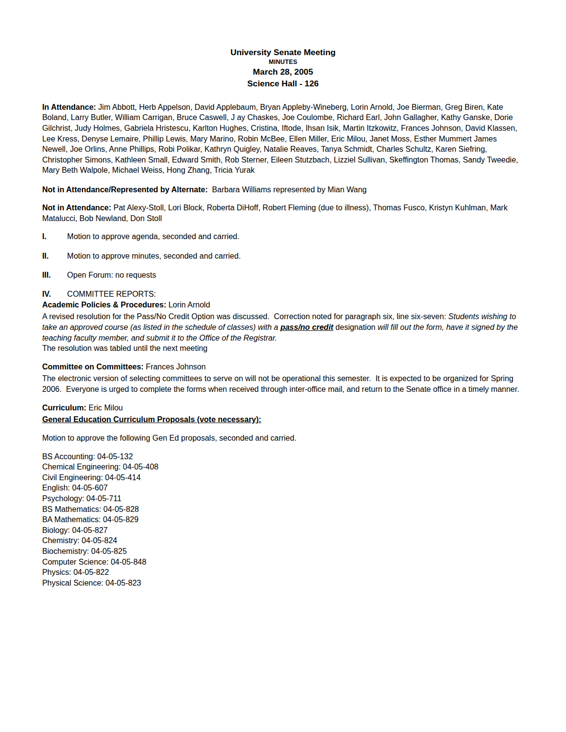University Senate Meeting
MINUTES
March 28, 2005
Science Hall - 126
In Attendance: Jim Abbott, Herb Appelson, David Applebaum, Bryan Appleby-Wineberg, Lorin Arnold, Joe Bierman, Greg Biren, Kate Boland, Larry Butler, William Carrigan, Bruce Caswell, J ay Chaskes, Joe Coulombe, Richard Earl, John Gallagher, Kathy Ganske, Dorie Gilchrist, Judy Holmes, Gabriela Hristescu, Karlton Hughes, Cristina, Iftode, Ihsan Isik, Martin Itzkowitz, Frances Johnson, David Klassen, Lee Kress, Denyse Lemaire, Phillip Lewis, Mary Marino, Robin McBee, Ellen Miller, Eric Milou, Janet Moss, Esther Mummert James Newell, Joe Orlins, Anne Phillips, Robi Polikar, Kathryn Quigley, Natalie Reaves, Tanya Schmidt, Charles Schultz, Karen Siefring, Christopher Simons, Kathleen Small, Edward Smith, Rob Sterner, Eileen Stutzbach, Lizziel Sullivan, Skeffington Thomas, Sandy Tweedie, Mary Beth Walpole, Michael Weiss, Hong Zhang, Tricia Yurak
Not in Attendance/Represented by Alternate: Barbara Williams represented by Mian Wang
Not in Attendance: Pat Alexy-Stoll, Lori Block, Roberta DiHoff, Robert Fleming (due to illness), Thomas Fusco, Kristyn Kuhlman, Mark Matalucci, Bob Newland, Don Stoll
I.
Motion to approve agenda, seconded and carried.
II.
Motion to approve minutes, seconded and carried.
III.
Open Forum: no requests
IV.
COMMITTEE REPORTS:
Academic Policies & Procedures: Lorin Arnold
A revised resolution for the Pass/No Credit Option was discussed. Correction noted for paragraph six, line six-seven: Students wishing to take an approved course (as listed in the schedule of classes) with a pass/no credit designation will fill out the form, have it signed by the teaching faculty member, and submit it to the Office of the Registrar.
The resolution was tabled until the next meeting
Committee on Committees: Frances Johnson
The electronic version of selecting committees to serve on will not be operational this semester. It is expected to be organized for Spring 2006. Everyone is urged to complete the forms when received through inter-office mail, and return to the Senate office in a timely manner.
Curriculum: Eric Milou
General Education Curriculum Proposals (vote necessary):
Motion to approve the following Gen Ed proposals, seconded and carried.
BS Accounting: 04-05-132
Chemical Engineering: 04-05-408
Civil Engineering: 04-05-414
English: 04-05-607
Psychology: 04-05-711
BS Mathematics: 04-05-828
BA Mathematics: 04-05-829
Biology: 04-05-827
Chemistry: 04-05-824
Biochemistry: 04-05-825
Computer Science: 04-05-848
Physics: 04-05-822
Physical Science: 04-05-823